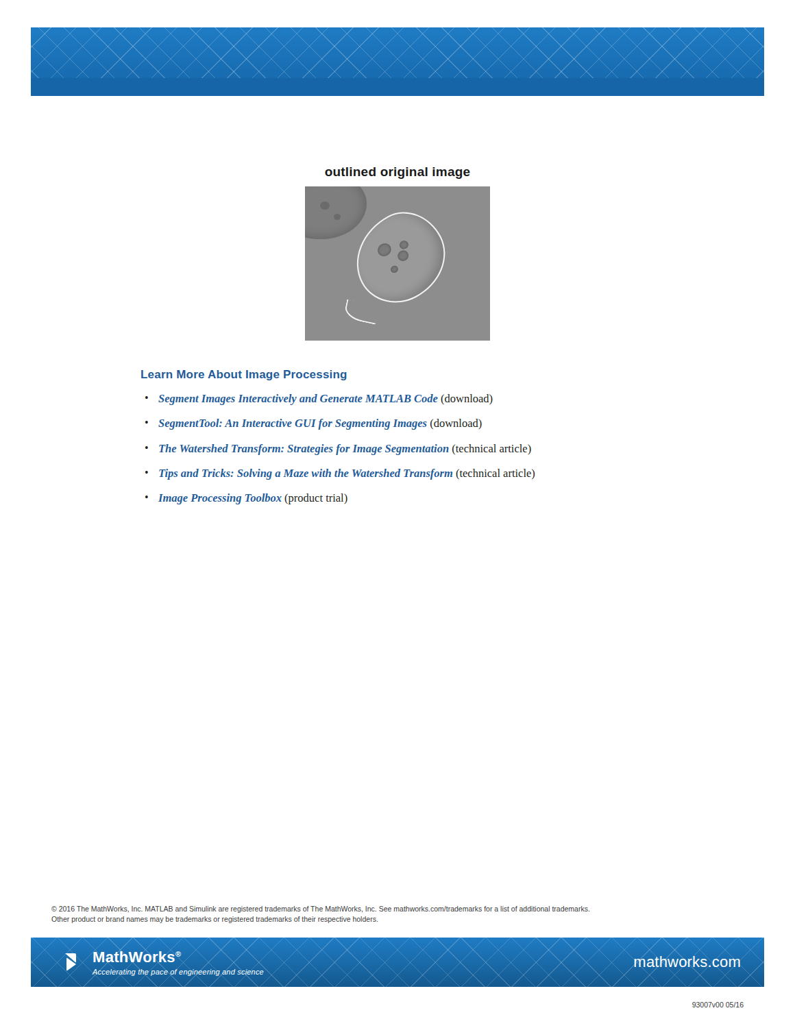outlined original image
Learn More About Image Processing
Segment Images Interactively and Generate MATLAB Code (download)
SegmentTool: An Interactive GUI for Segmenting Images (download)
The Watershed Transform: Strategies for Image Segmentation (technical article)
Tips and Tricks: Solving a Maze with the Watershed Transform (technical article)
Image Processing Toolbox (product trial)
© 2016 The MathWorks, Inc. MATLAB and Simulink are registered trademarks of The MathWorks, Inc. See mathworks.com/trademarks for a list of additional trademarks.
Other product or brand names may be trademarks or registered trademarks of their respective holders.
MathWorks®
Accelerating the pace of engineering and science
mathworks.com
93007v00 05/16